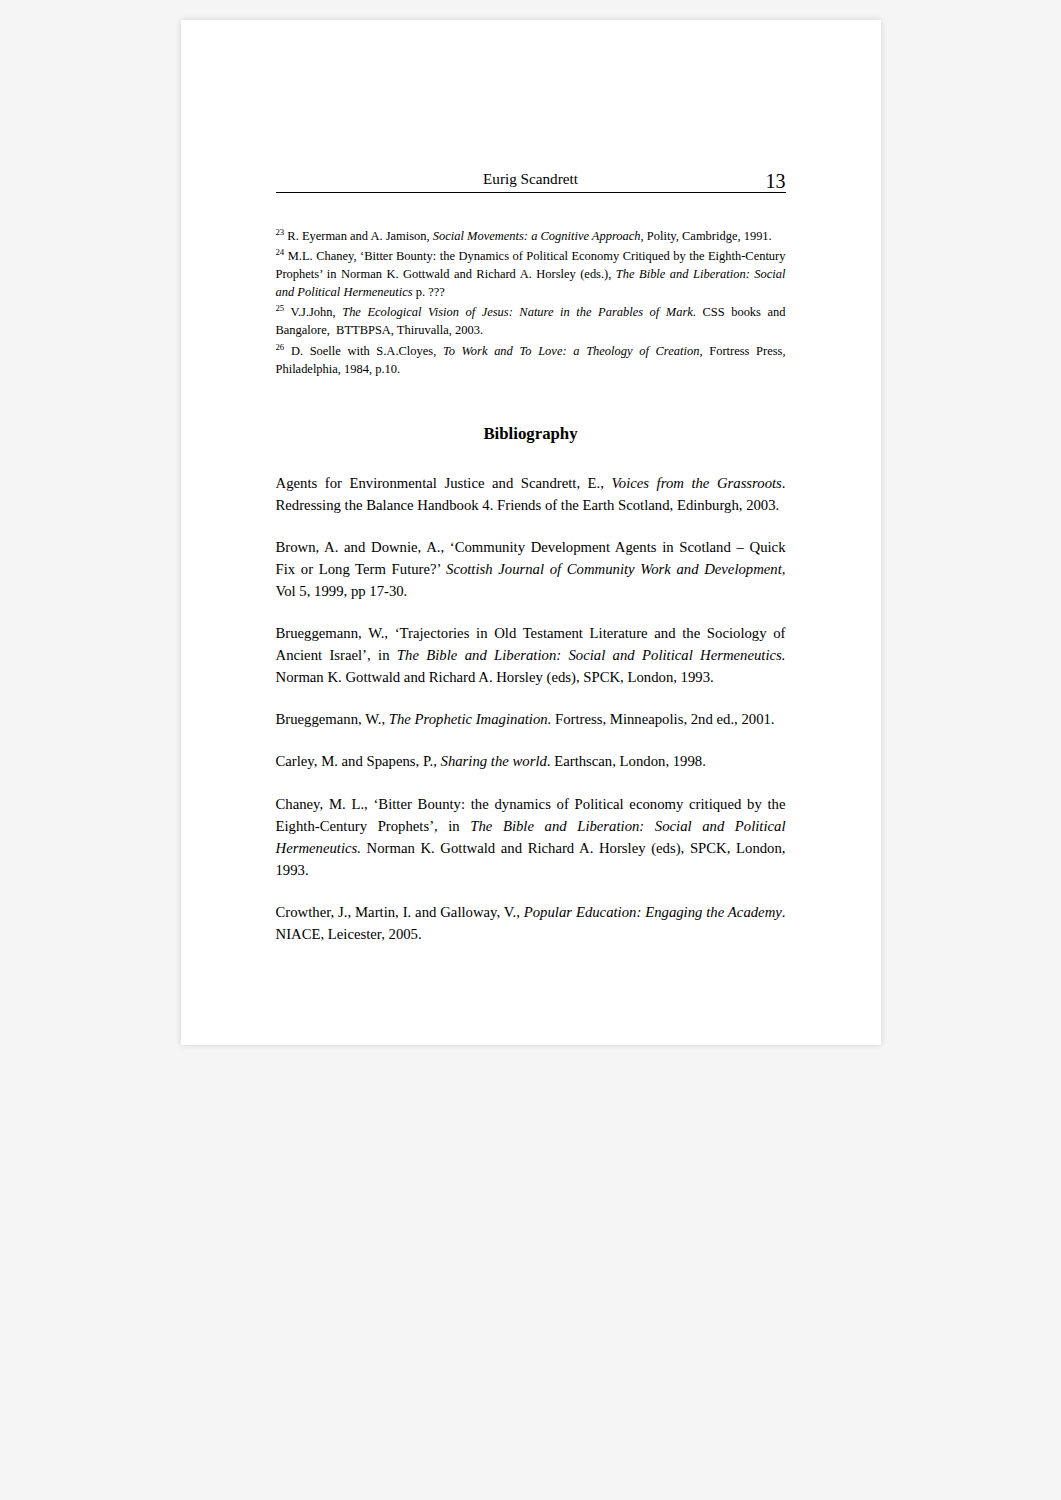Eurig Scandrett 13
23 R. Eyerman and A. Jamison, Social Movements: a Cognitive Approach, Polity, Cambridge, 1991.
24 M.L. Chaney, ‘Bitter Bounty: the Dynamics of Political Economy Critiqued by the Eighth-Century Prophets’ in Norman K. Gottwald and Richard A. Horsley (eds.), The Bible and Liberation: Social and Political Hermeneutics p. ???
25 V.J.John, The Ecological Vision of Jesus: Nature in the Parables of Mark. CSS books and Bangalore, BTTBPSA, Thiruvalla, 2003.
26 D. Soelle with S.A.Cloyes, To Work and To Love: a Theology of Creation, Fortress Press, Philadelphia, 1984, p.10.
Bibliography
Agents for Environmental Justice and Scandrett, E., Voices from the Grassroots. Redressing the Balance Handbook 4. Friends of the Earth Scotland, Edinburgh, 2003.
Brown, A. and Downie, A., ‘Community Development Agents in Scotland – Quick Fix or Long Term Future?’ Scottish Journal of Community Work and Development, Vol 5, 1999, pp 17-30.
Brueggemann, W., ‘Trajectories in Old Testament Literature and the Sociology of Ancient Israel’, in The Bible and Liberation: Social and Political Hermeneutics. Norman K. Gottwald and Richard A. Horsley (eds), SPCK, London, 1993.
Brueggemann, W., The Prophetic Imagination. Fortress, Minneapolis, 2nd ed., 2001.
Carley, M. and Spapens, P., Sharing the world. Earthscan, London, 1998.
Chaney, M. L., ‘Bitter Bounty: the dynamics of Political economy critiqued by the Eighth-Century Prophets’, in The Bible and Liberation: Social and Political Hermeneutics. Norman K. Gottwald and Richard A. Horsley (eds), SPCK, London, 1993.
Crowther, J., Martin, I. and Galloway, V., Popular Education: Engaging the Academy. NIACE, Leicester, 2005.